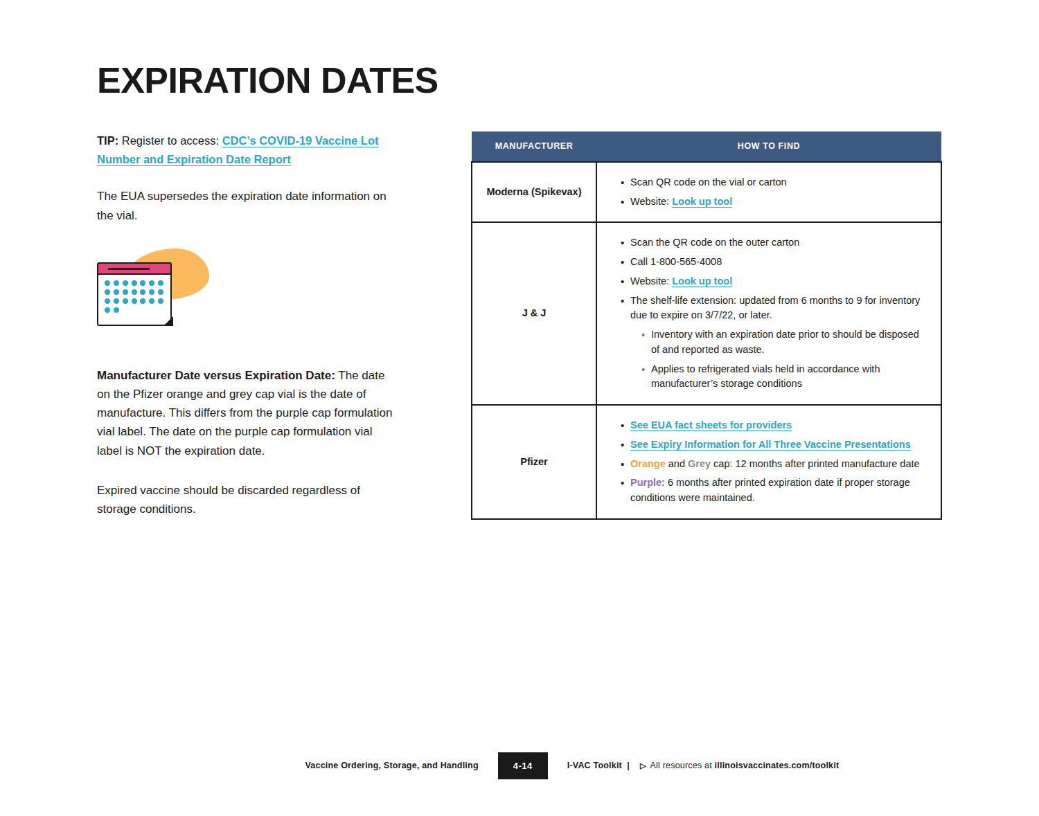EXPIRATION DATES
TIP: Register to access: CDC’s COVID-19 Vaccine Lot Number and Expiration Date Report
The EUA supersedes the expiration date information on the vial.
Manufacturer Date versus Expiration Date: The date on the Pfizer orange and grey cap vial is the date of manufacture. This differs from the purple cap formulation vial label. The date on the purple cap formulation vial label is NOT the expiration date.
Expired vaccine should be discarded regardless of storage conditions.
| Manufacturer | How to find |
| --- | --- |
| Moderna (Spikevax) | Scan QR code on the vial or carton Website: Look up tool |
| J & J | Scan the QR code on the outer carton Call 1-800-565-4008 Website: Look up tool The shelf-life extension: updated from 6 months to 9 for inventory due to expire on 3/7/22, or later. Inventory with an expiration date prior to should be disposed of and reported as waste. Applies to refrigerated vials held in accordance with manufacturer’s storage conditions |
| Pfizer | See EUA fact sheets for providers See Expiry Information for All Three Vaccine Presentations Orange and Grey cap: 12 months after printed manufacture date Purple: 6 months after printed expiration date if proper storage conditions were maintained. |
Vaccine Ordering, Storage, and Handling
4-14
I-VAC Toolkit | ▷All resources at illinoisvaccinates.com/toolkit